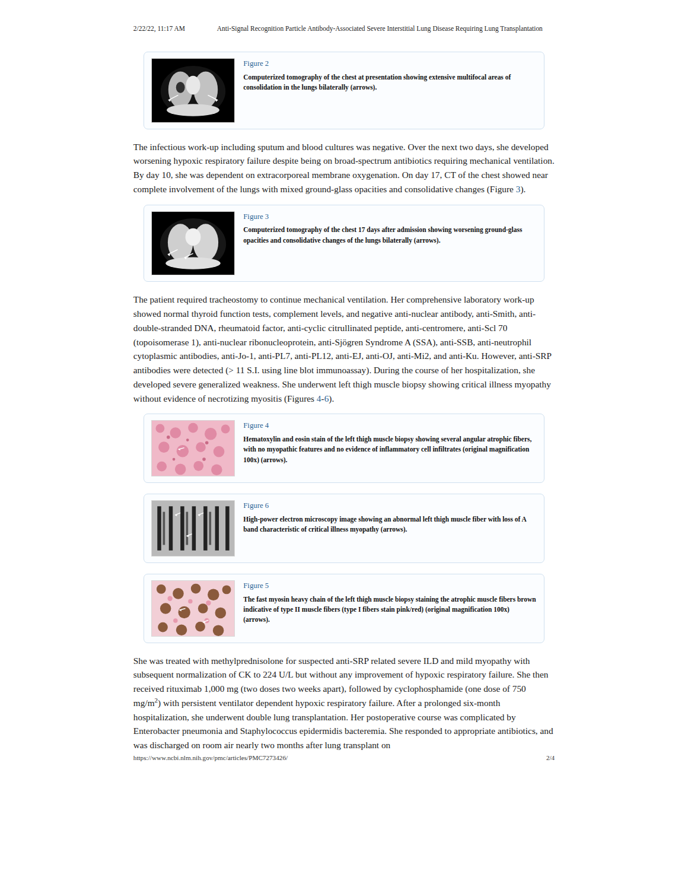2/22/22, 11:17 AM Anti-Signal Recognition Particle Antibody-Associated Severe Interstitial Lung Disease Requiring Lung Transplantation
Figure 2
Computerized tomography of the chest at presentation showing extensive multifocal areas of consolidation in the lungs bilaterally (arrows).
The infectious work-up including sputum and blood cultures was negative. Over the next two days, she developed worsening hypoxic respiratory failure despite being on broad-spectrum antibiotics requiring mechanical ventilation. By day 10, she was dependent on extracorporeal membrane oxygenation. On day 17, CT of the chest showed near complete involvement of the lungs with mixed ground-glass opacities and consolidative changes (Figure 3).
Figure 3
Computerized tomography of the chest 17 days after admission showing worsening ground-glass opacities and consolidative changes of the lungs bilaterally (arrows).
The patient required tracheostomy to continue mechanical ventilation. Her comprehensive laboratory work-up showed normal thyroid function tests, complement levels, and negative anti-nuclear antibody, anti-Smith, anti-double-stranded DNA, rheumatoid factor, anti-cyclic citrullinated peptide, anti-centromere, anti-Scl 70 (topoisomerase 1), anti-nuclear ribonucleoprotein, anti-Sjögren Syndrome A (SSA), anti-SSB, anti-neutrophil cytoplasmic antibodies, anti-Jo-1, anti-PL7, anti-PL12, anti-EJ, anti-OJ, anti-Mi2, and anti-Ku. However, anti-SRP antibodies were detected (> 11 S.I. using line blot immunoassay). During the course of her hospitalization, she developed severe generalized weakness. She underwent left thigh muscle biopsy showing critical illness myopathy without evidence of necrotizing myositis (Figures 4-6).
Figure 4
Hematoxylin and eosin stain of the left thigh muscle biopsy showing several angular atrophic fibers, with no myopathic features and no evidence of inflammatory cell infiltrates (original magnification 100x) (arrows).
Figure 6
High-power electron microscopy image showing an abnormal left thigh muscle fiber with loss of A band characteristic of critical illness myopathy (arrows).
Figure 5
The fast myosin heavy chain of the left thigh muscle biopsy staining the atrophic muscle fibers brown indicative of type II muscle fibers (type I fibers stain pink/red) (original magnification 100x) (arrows).
She was treated with methylprednisolone for suspected anti-SRP related severe ILD and mild myopathy with subsequent normalization of CK to 224 U/L but without any improvement of hypoxic respiratory failure. She then received rituximab 1,000 mg (two doses two weeks apart), followed by cyclophosphamide (one dose of 750 mg/m2) with persistent ventilator dependent hypoxic respiratory failure. After a prolonged six-month hospitalization, she underwent double lung transplantation. Her postoperative course was complicated by Enterobacter pneumonia and Staphylococcus epidermidis bacteremia. She responded to appropriate antibiotics, and was discharged on room air nearly two months after lung transplant on
https://www.ncbi.nlm.nih.gov/pmc/articles/PMC7273426/ 2/4